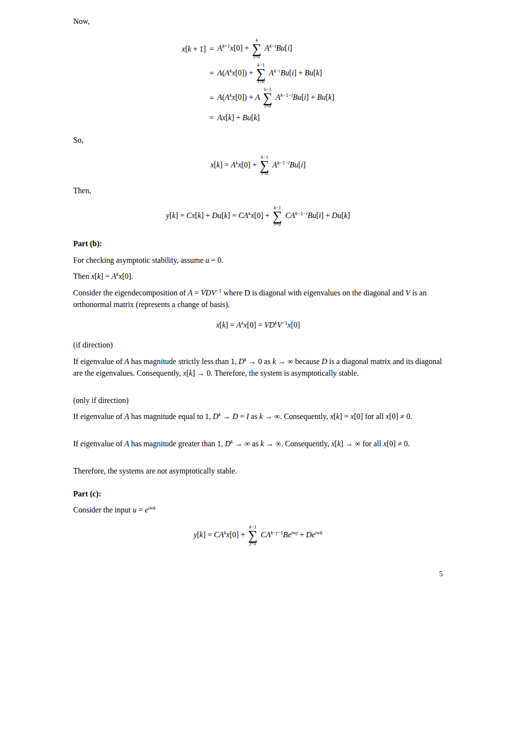Now,
| x [ k + 1] | = | A k +1 x [0] + k ∑ i =0 A k − i Bu [ i ] |
| | = | A ( A k x [0]) + k −1 ∑ i =0 A k − i Bu [ i ] + Bu [ k ] |
| | = | A ( A k x [0]) + A k −1 ∑ i =0 A k −1− i Bu [ i ] + Bu [ k ] |
| | = | Ax [ k ] + Bu [ k ] |
So,
x[k] = Akx[0] + k−1∑i=0 Ak−1−iBu[i]
Then,
y[k] = Cx[k] + Du[k] = CAkx[0] + k−1∑i=0 CAk−1−iBu[i] + Du[k]
Part (b):
For checking asymptotic stability, assume u = 0.
Then x[k] = Akx[0].
Consider the eigendecomposition of A = VDV−1 where D is diagonal with eigenvalues on the diagonal and V is an orthonormal matrix (represents a change of basis).
x[k] = Akx[0] = VDkV−1x[0]
(if direction)
If eigenvalue of A has magnitude strictly less than 1, Dk → 0 as k → ∞ because D is a diagonal matrix and its diagonal are the eigenvalues. Consequently, x[k] → 0. Therefore, the system is asymptotically stable.
(only if direction)
If eigenvalue of A has magnitude equal to 1, Dk → D = I as k → ∞. Consequently, x[k] = x[0] for all x[0] ≠ 0.
If eigenvalue of A has magnitude greater than 1, Dk → ∞ as k → ∞. Consequently, x[k] → ∞ for all x[0] ≠ 0.
Therefore, the systems are not asymptotically stable.
Part (c):
Consider the input u = eiwk
y[k] = CAkx[0] + k−1∑j=0 CAk−j−1Beiwj + Deiwk
5